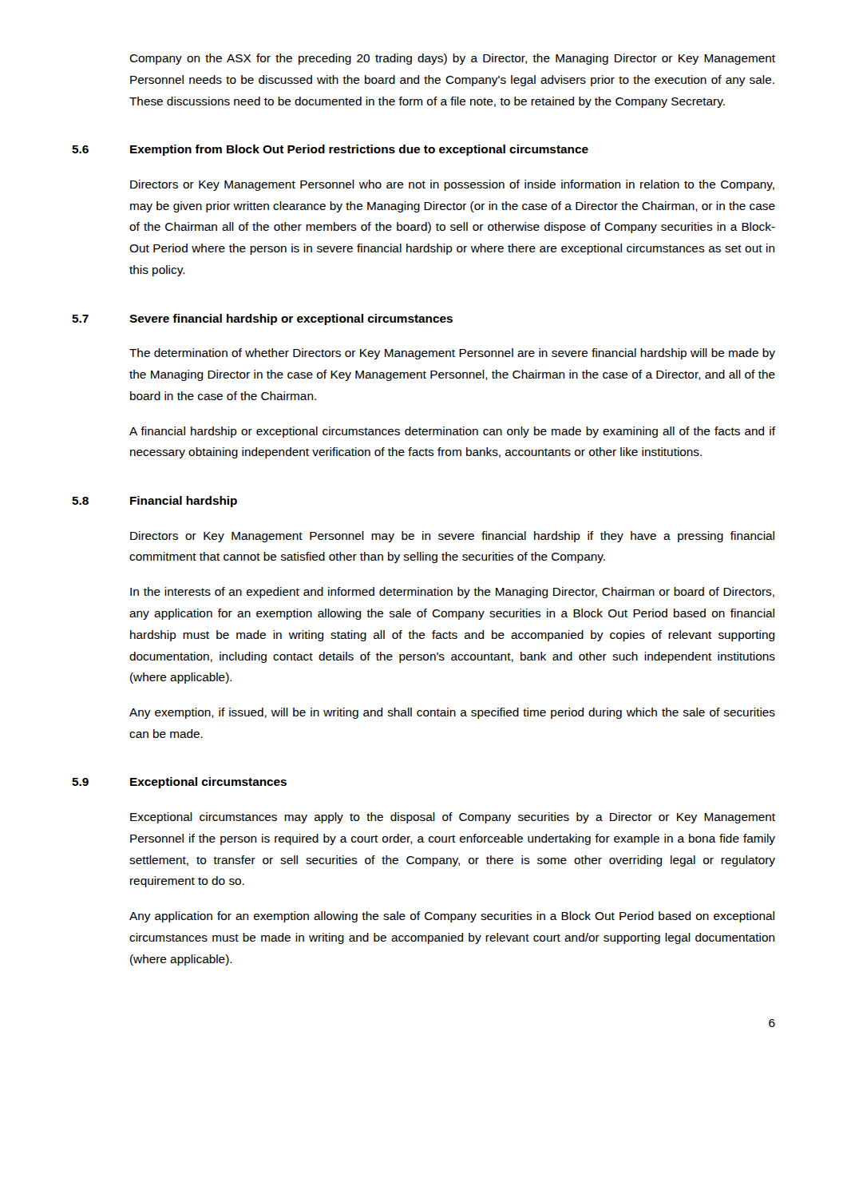Company on the ASX for the preceding 20 trading days) by a Director, the Managing Director or Key Management Personnel needs to be discussed with the board and the Company's legal advisers prior to the execution of any sale. These discussions need to be documented in the form of a file note, to be retained by the Company Secretary.
5.6 Exemption from Block Out Period restrictions due to exceptional circumstance
Directors or Key Management Personnel who are not in possession of inside information in relation to the Company, may be given prior written clearance by the Managing Director (or in the case of a Director the Chairman, or in the case of the Chairman all of the other members of the board) to sell or otherwise dispose of Company securities in a Block-Out Period where the person is in severe financial hardship or where there are exceptional circumstances as set out in this policy.
5.7 Severe financial hardship or exceptional circumstances
The determination of whether Directors or Key Management Personnel are in severe financial hardship will be made by the Managing Director in the case of Key Management Personnel, the Chairman in the case of a Director, and all of the board in the case of the Chairman.
A financial hardship or exceptional circumstances determination can only be made by examining all of the facts and if necessary obtaining independent verification of the facts from banks, accountants or other like institutions.
5.8 Financial hardship
Directors or Key Management Personnel may be in severe financial hardship if they have a pressing financial commitment that cannot be satisfied other than by selling the securities of the Company.
In the interests of an expedient and informed determination by the Managing Director, Chairman or board of Directors, any application for an exemption allowing the sale of Company securities in a Block Out Period based on financial hardship must be made in writing stating all of the facts and be accompanied by copies of relevant supporting documentation, including contact details of the person's accountant, bank and other such independent institutions (where applicable).
Any exemption, if issued, will be in writing and shall contain a specified time period during which the sale of securities can be made.
5.9 Exceptional circumstances
Exceptional circumstances may apply to the disposal of Company securities by a Director or Key Management Personnel if the person is required by a court order, a court enforceable undertaking for example in a bona fide family settlement, to transfer or sell securities of the Company, or there is some other overriding legal or regulatory requirement to do so.
Any application for an exemption allowing the sale of Company securities in a Block Out Period based on exceptional circumstances must be made in writing and be accompanied by relevant court and/or supporting legal documentation (where applicable).
6